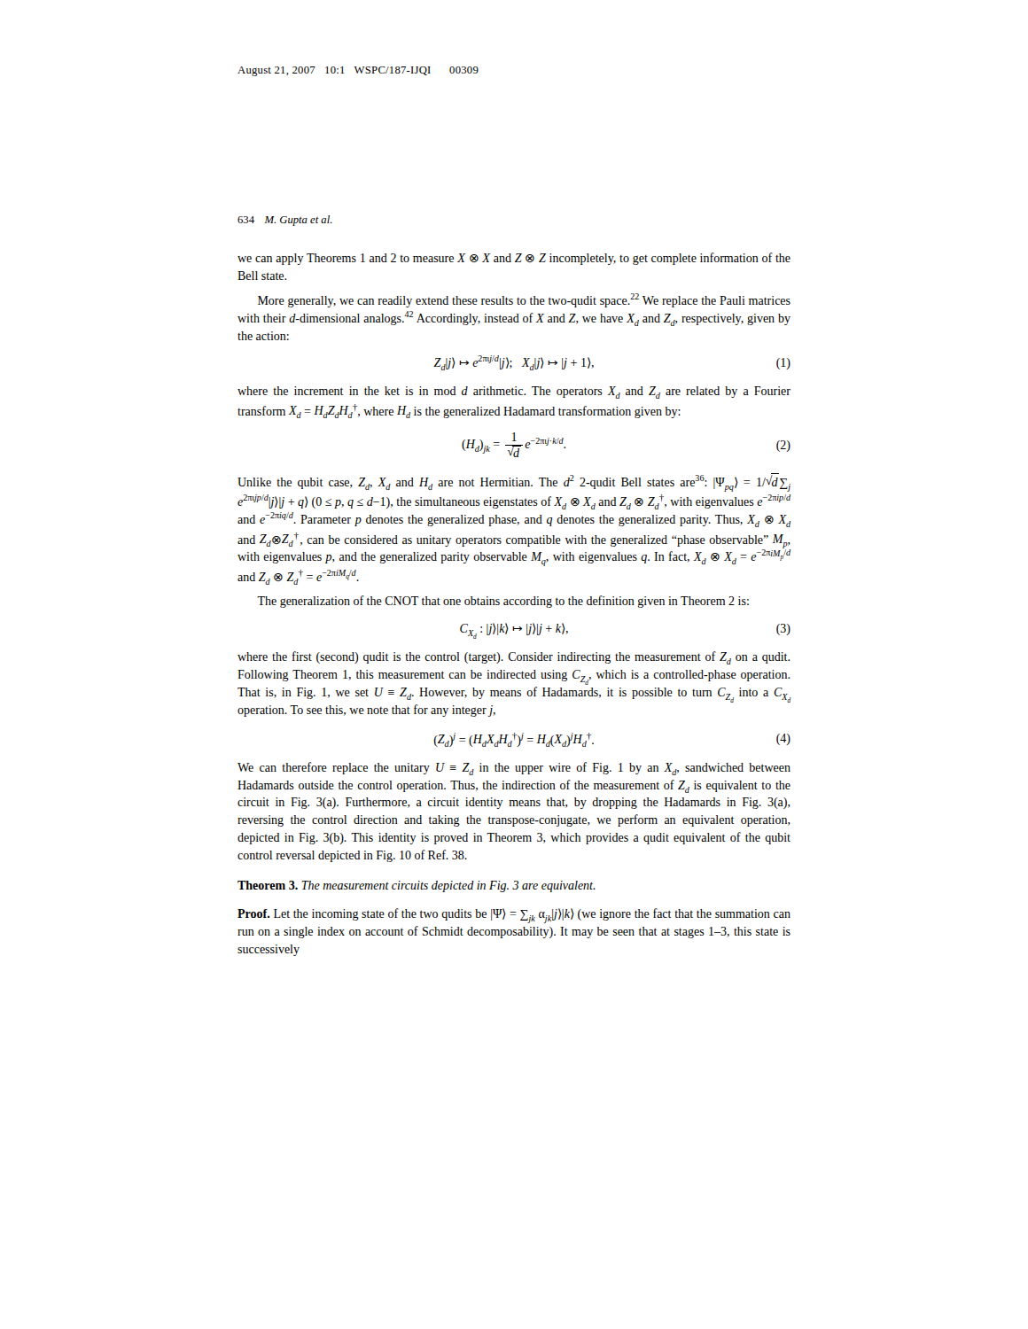August 21, 2007 10:1 WSPC/187-IJQI 00309
634 M. Gupta et al.
we can apply Theorems 1 and 2 to measure X ⊗ X and Z ⊗ Z incompletely, to get complete information of the Bell state.
More generally, we can readily extend these results to the two-qudit space.22 We replace the Pauli matrices with their d-dimensional analogs.42 Accordingly, instead of X and Z, we have Xd and Zd, respectively, given by the action:
Zd|j⟩ ↦ e2πιj/d|j⟩; Xd|j⟩ ↦ |j + 1⟩,
(1)
where the increment in the ket is in mod d arithmetic. The operators Xd and Zd are related by a Fourier transform Xd = HdZdHd†, where Hd is the generalized Hadamard transformation given by:
(Hd)jk = 1 d e−2πιj·k/d.
(2)
Unlike the qubit case, Zd, Xd and Hd are not Hermitian. The d2 2-qudit Bell states are36: |Ψpq⟩ = 1/d∑j e2πιjp/d|j⟩|j + q⟩ (0 ≤ p, q ≤ d−1), the simultaneous eigenstates of Xd ⊗ Xd and Zd ⊗ Zd†, with eigenvalues e−2πip/d and e−2πiq/d. Parameter p denotes the generalized phase, and q denotes the generalized parity. Thus, Xd ⊗ Xd and Zd⊗Zd†, can be considered as unitary operators compatible with the generalized “phase observable” Mp, with eigenvalues p, and the generalized parity observable Mq, with eigenvalues q. In fact, Xd ⊗ Xd = e−2πiMp/d and Zd ⊗ Zd† = e−2πiMq/d.
The generalization of the CNOT that one obtains according to the definition given in Theorem 2 is:
CXd : |j⟩|k⟩ ↦ |j⟩|j + k⟩,
(3)
where the first (second) qudit is the control (target). Consider indirecting the measurement of Zd on a qudit. Following Theorem 1, this measurement can be indirected using CZd, which is a controlled-phase operation. That is, in Fig. 1, we set U ≡ Zd. However, by means of Hadamards, it is possible to turn CZd into a CXd operation. To see this, we note that for any integer j,
(Zd)j = (HdXdHd†)j = Hd(Xd)jHd†.
(4)
We can therefore replace the unitary U ≡ Zd in the upper wire of Fig. 1 by an Xd, sandwiched between Hadamards outside the control operation. Thus, the indirection of the measurement of Zd is equivalent to the circuit in Fig. 3(a). Furthermore, a circuit identity means that, by dropping the Hadamards in Fig. 3(a), reversing the control direction and taking the transpose-conjugate, we perform an equivalent operation, depicted in Fig. 3(b). This identity is proved in Theorem 3, which provides a qudit equivalent of the qubit control reversal depicted in Fig. 10 of Ref. 38.
Theorem 3. The measurement circuits depicted in Fig. 3 are equivalent.
Proof. Let the incoming state of the two qudits be |Ψ⟩ = ∑jk αjk|j⟩|k⟩ (we ignore the fact that the summation can run on a single index on account of Schmidt decomposability). It may be seen that at stages 1–3, this state is successively